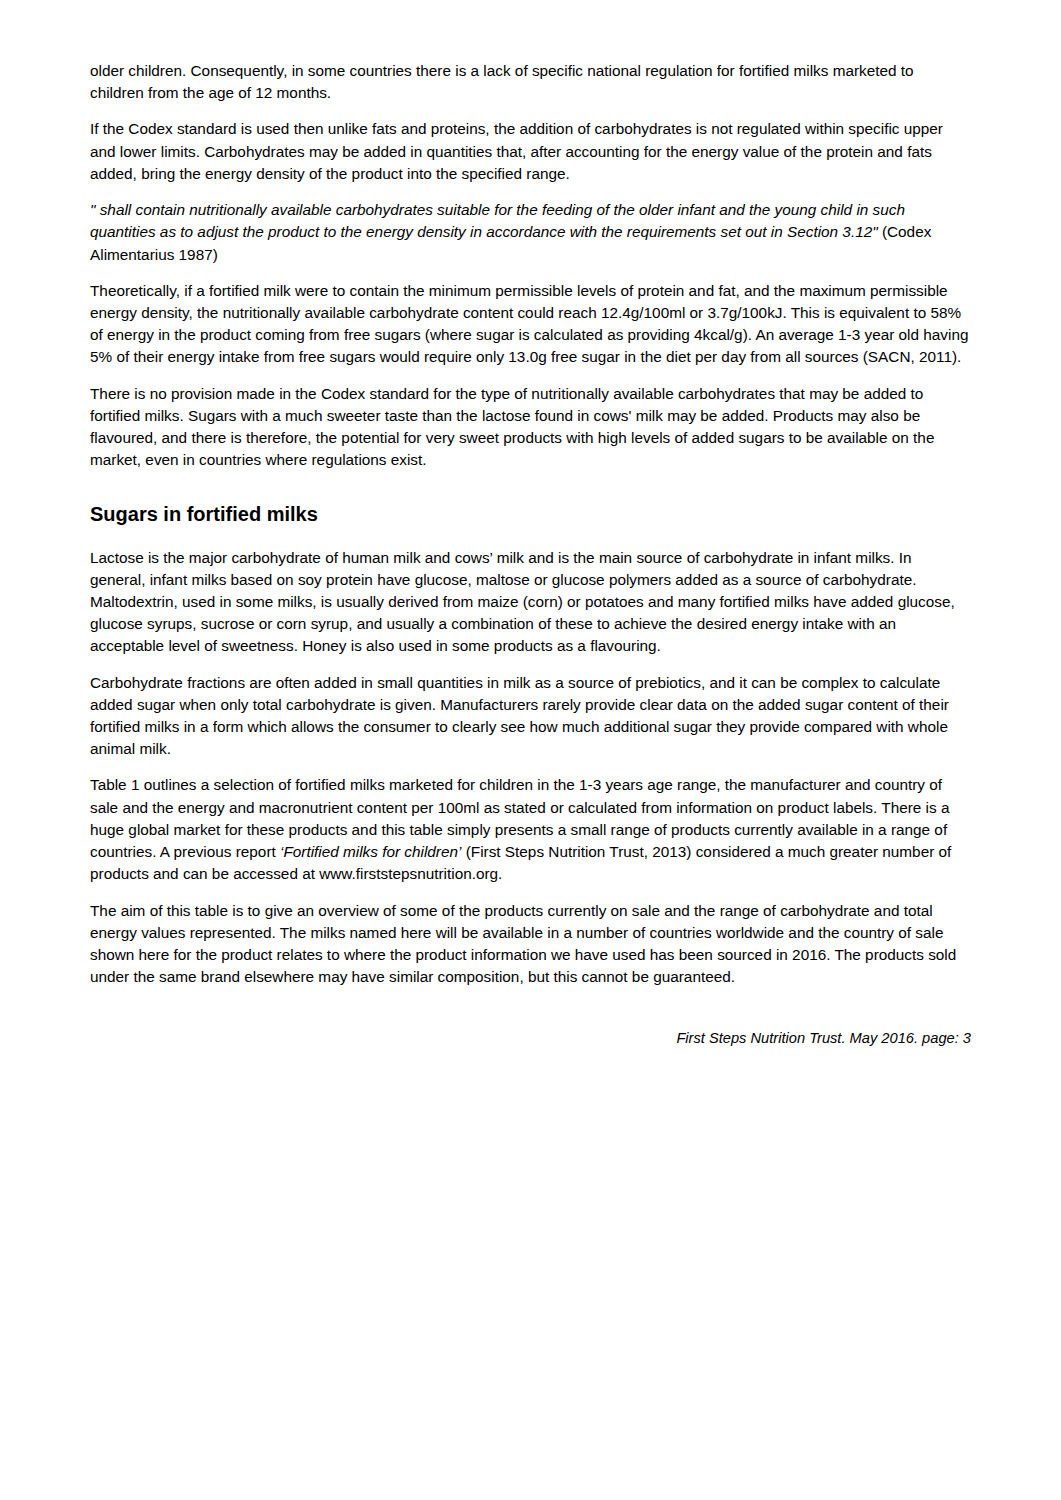older children. Consequently, in some countries there is a lack of specific national regulation for fortified milks marketed to children from the age of 12 months.
If the Codex standard is used then unlike fats and proteins, the addition of carbohydrates is not regulated within specific upper and lower limits. Carbohydrates may be added in quantities that, after accounting for the energy value of the protein and fats added, bring the energy density of the product into the specified range.
" shall contain nutritionally available carbohydrates suitable for the feeding of the older infant and the young child in such quantities as to adjust the product to the energy density in accordance with the requirements set out in Section 3.12" (Codex Alimentarius 1987)
Theoretically, if a fortified milk were to contain the minimum permissible levels of protein and fat, and the maximum permissible energy density, the nutritionally available carbohydrate content could reach 12.4g/100ml or 3.7g/100kJ. This is equivalent to 58% of energy in the product coming from free sugars (where sugar is calculated as providing 4kcal/g). An average 1-3 year old having 5% of their energy intake from free sugars would require only 13.0g free sugar in the diet per day from all sources (SACN, 2011).
There is no provision made in the Codex standard for the type of nutritionally available carbohydrates that may be added to fortified milks. Sugars with a much sweeter taste than the lactose found in cows' milk may be added. Products may also be flavoured, and there is therefore, the potential for very sweet products with high levels of added sugars to be available on the market, even in countries where regulations exist.
Sugars in fortified milks
Lactose is the major carbohydrate of human milk and cows’ milk and is the main source of carbohydrate in infant milks. In general, infant milks based on soy protein have glucose, maltose or glucose polymers added as a source of carbohydrate. Maltodextrin, used in some milks, is usually derived from maize (corn) or potatoes and many fortified milks have added glucose, glucose syrups, sucrose or corn syrup, and usually a combination of these to achieve the desired energy intake with an acceptable level of sweetness. Honey is also used in some products as a flavouring.
Carbohydrate fractions are often added in small quantities in milk as a source of prebiotics, and it can be complex to calculate added sugar when only total carbohydrate is given. Manufacturers rarely provide clear data on the added sugar content of their fortified milks in a form which allows the consumer to clearly see how much additional sugar they provide compared with whole animal milk.
Table 1 outlines a selection of fortified milks marketed for children in the 1-3 years age range, the manufacturer and country of sale and the energy and macronutrient content per 100ml as stated or calculated from information on product labels. There is a huge global market for these products and this table simply presents a small range of products currently available in a range of countries. A previous report ‘Fortified milks for children’ (First Steps Nutrition Trust, 2013) considered a much greater number of products and can be accessed at www.firststepsnutrition.org.
The aim of this table is to give an overview of some of the products currently on sale and the range of carbohydrate and total energy values represented. The milks named here will be available in a number of countries worldwide and the country of sale shown here for the product relates to where the product information we have used has been sourced in 2016. The products sold under the same brand elsewhere may have similar composition, but this cannot be guaranteed.
First Steps Nutrition Trust. May 2016. page: 3